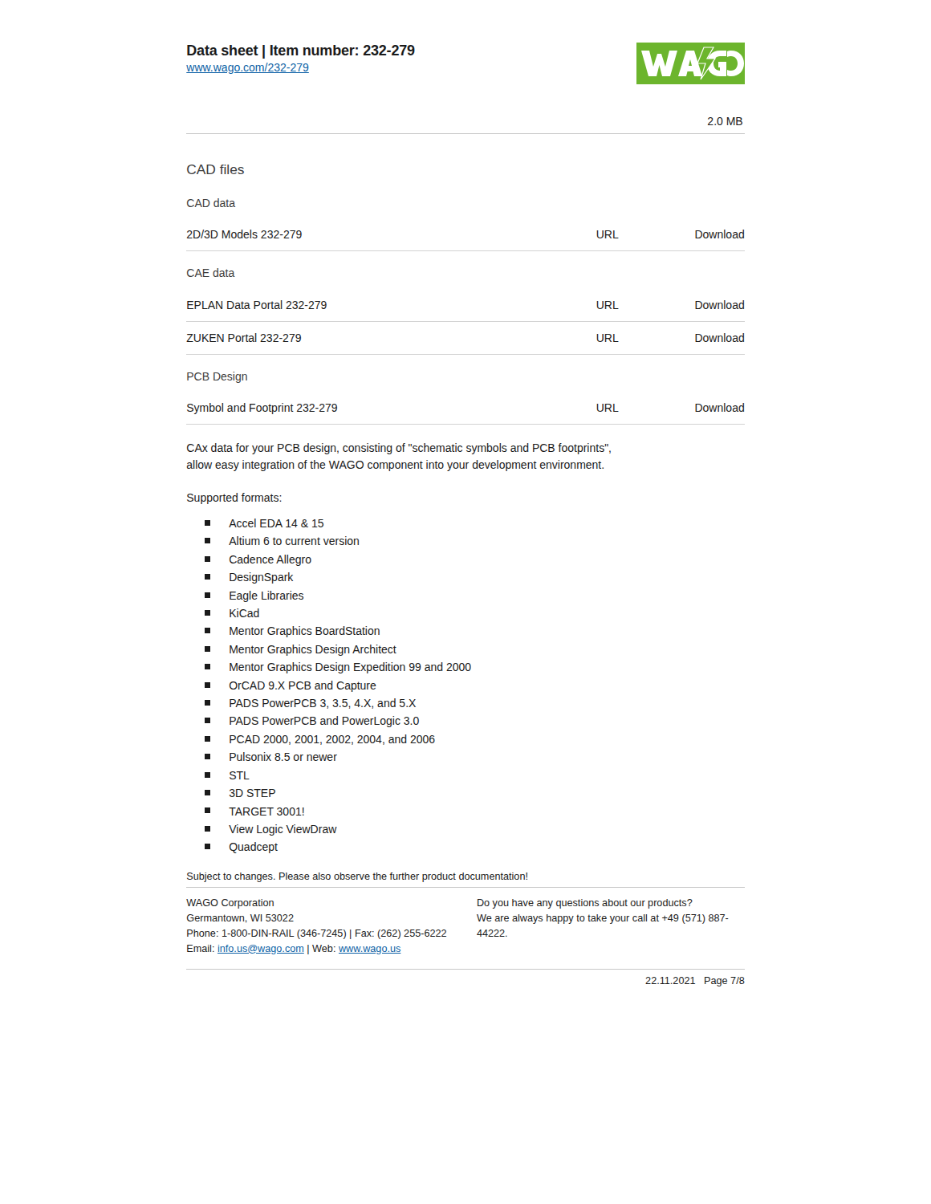Data sheet | Item number: 232-279
www.wago.com/232-279
2.0 MB
CAD files
CAD data
| 2D/3D Models 232-279 | URL | Download |
CAE data
| EPLAN Data Portal 232-279 | URL | Download |
| ZUKEN Portal 232-279 | URL | Download |
PCB Design
| Symbol and Footprint 232-279 | URL | Download |
CAx data for your PCB design, consisting of "schematic symbols and PCB footprints",
allow easy integration of the WAGO component into your development environment.
Supported formats:
Accel EDA 14 & 15
Altium 6 to current version
Cadence Allegro
DesignSpark
Eagle Libraries
KiCad
Mentor Graphics BoardStation
Mentor Graphics Design Architect
Mentor Graphics Design Expedition 99 and 2000
OrCAD 9.X PCB and Capture
PADS PowerPCB 3, 3.5, 4.X, and 5.X
PADS PowerPCB and PowerLogic 3.0
PCAD 2000, 2001, 2002, 2004, and 2006
Pulsonix 8.5 or newer
STL
3D STEP
TARGET 3001!
View Logic ViewDraw
Quadcept
Subject to changes. Please also observe the further product documentation!
WAGO Corporation
Germantown, WI 53022
Phone: 1-800-DIN-RAIL (346-7245) | Fax: (262) 255-6222
Email: info.us@wago.com | Web: www.wago.us
Do you have any questions about our products?
We are always happy to take your call at +49 (571) 887-44222.
22.11.2021 Page 7/8